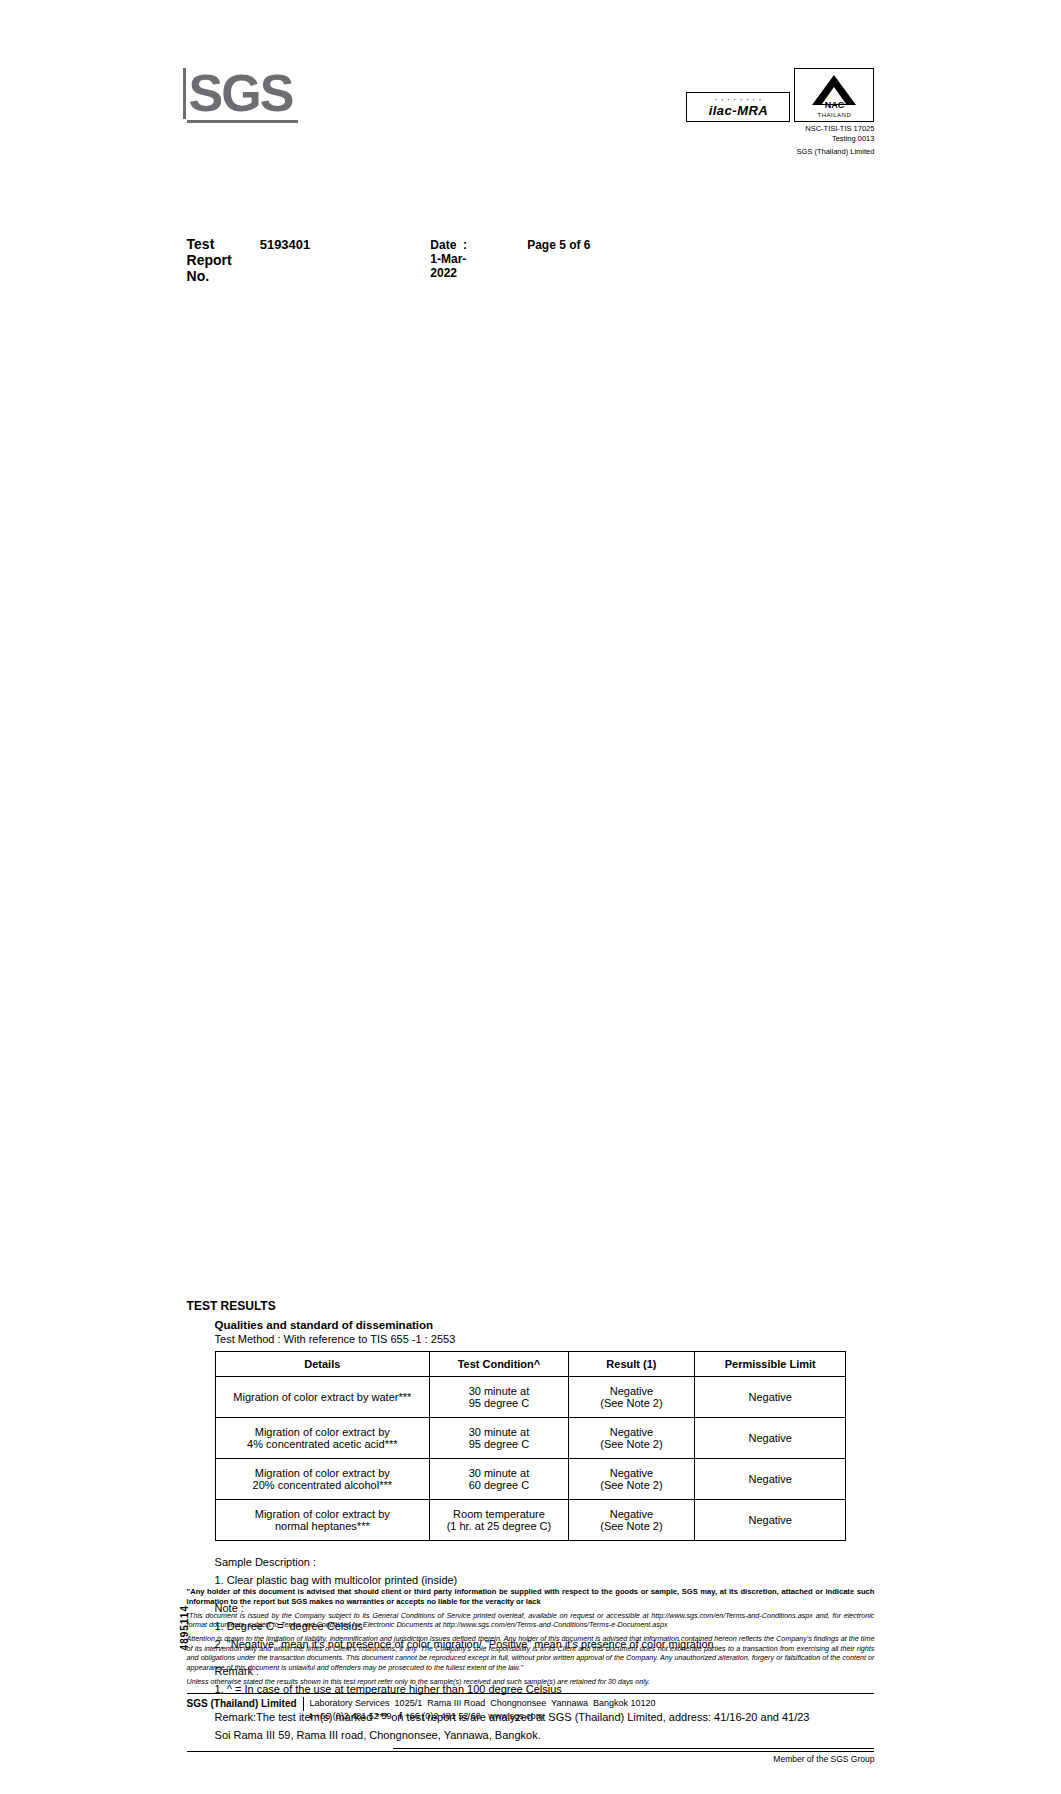SGS
· · · · · · · · ilac-MRA
NAC
THAILAND
NSC-TISI-TIS 17025
Testing 0013
SGS (Thailand) Limited
Test Report No. 5193401 Date : 1-Mar-2022 Page 5 of 6
TEST RESULTS
Qualities and standard of dissemination
Test Method : With reference to TIS 655 -1 : 2553
| Details | Test Condition^ | Result (1) | Permissible Limit |
| --- | --- | --- | --- |
| Migration of color extract by water*** | 30 minute at 95 degree C | Negative (See Note 2) | Negative |
| Migration of color extract by 4% concentrated acetic acid*** | 30 minute at 95 degree C | Negative (See Note 2) | Negative |
| Migration of color extract by 20% concentrated alcohol*** | 30 minute at 60 degree C | Negative (See Note 2) | Negative |
| Migration of color extract by normal heptanes*** | Room temperature (1 hr. at 25 degree C) | Negative (See Note 2) | Negative |
Sample Description :
1. Clear plastic bag with multicolor printed (inside)
Note :
1. Degree C = degree Celsius
2. "Negative" mean it's not presence of color migration/ "Positive" mean it's presence of color migration
Remark :
1. ^ = In case of the use at temperature higher than 100 degree Celsius
Remark:The test item(s) marked *** on test report is/are analyzed at SGS (Thailand) Limited, address: 41/16-20 and 41/23
Soi Rama III 59, Rama III road, Chongnonsee, Yannawa, Bangkok.
4895114
"Any holder of this document is advised that should client or third party information be supplied with respect to the goods or sample, SGS may, at its discretion, attached or indicate such information to the report but SGS makes no warranties or accepts no liable for the veracity or lack
"This document is issued by the Company subject to its General Conditions of Service printed overleaf, available on request or accessible at http://www.sgs.com/en/Terms-and-Conditions.aspx and, for electronic format documents, subject to Terms and Conditions for Electronic Documents at http://www.sgs.com/en/Terms-and-Conditions/Terms-e-Document.aspx
Attention is drawn to the limitation of liability, indemnification and jurisdiction issues defined therein. Any holder of this document is advised that information contained hereon reflects the Company's findings at the time of its intervention only and within the limits of Client's instructions, if any. The Company's sole responsibility is to its Client and this document does not exonerate parties to a transaction from exercising all their rights and obligations under the transaction documents. This document cannot be reproduced except in full, without prior written approval of the Company. Any unauthorized alteration, forgery or falsification of the content or appearance of this document is unlawful and offenders may be prosecuted to the fullest extent of the law."
Unless otherwise stated the results shown in this test report refer only to the sample(s) received and such sample(s) are retained for 30 days only.
SGS (Thailand) Limited
Laboratory Services 1025/1 Rama III Road Chongnonsee Yannawa Bangkok 10120
t +66 (0)2 481 52 59 f +66 (0)2 481 52 60 www.sgs.com
Member of the SGS Group